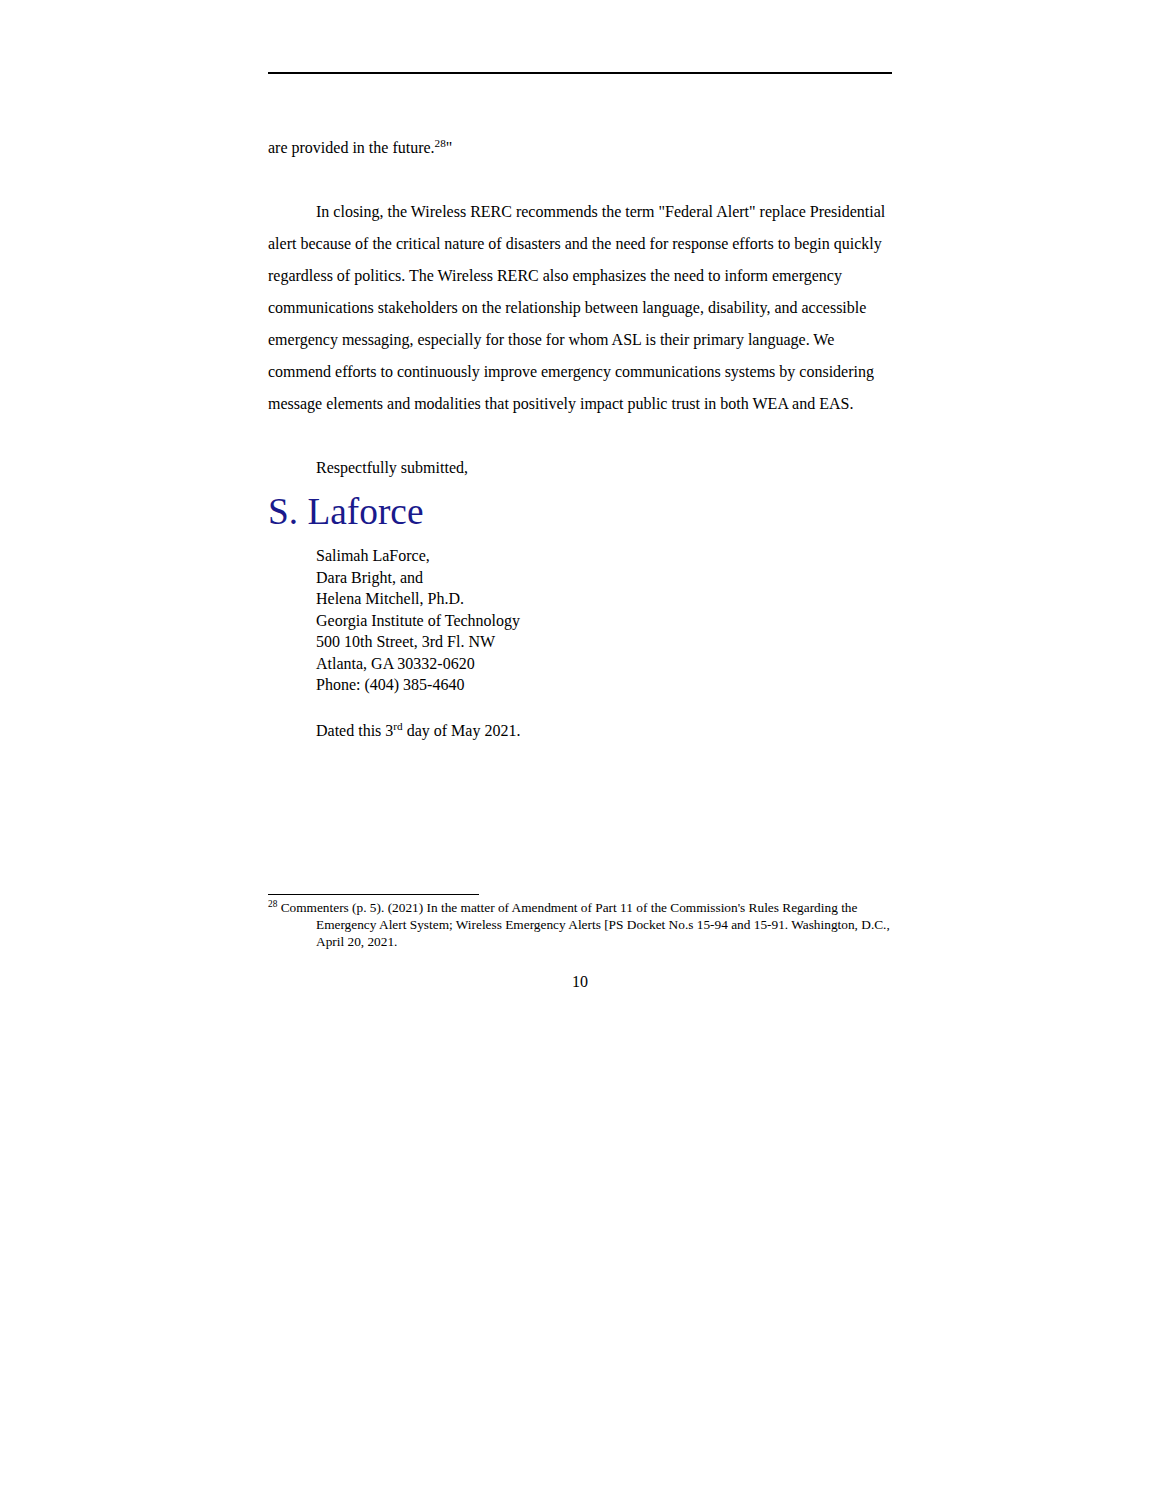are provided in the future.28"
In closing, the Wireless RERC recommends the term "Federal Alert" replace Presidential alert because of the critical nature of disasters and the need for response efforts to begin quickly regardless of politics. The Wireless RERC also emphasizes the need to inform emergency communications stakeholders on the relationship between language, disability, and accessible emergency messaging, especially for those for whom ASL is their primary language. We commend efforts to continuously improve emergency communications systems by considering message elements and modalities that positively impact public trust in both WEA and EAS.
Respectfully submitted,
S. Laforce
Salimah LaForce,
Dara Bright, and
Helena Mitchell, Ph.D.
Georgia Institute of Technology
500 10th Street, 3rd Fl. NW
Atlanta, GA 30332-0620
Phone: (404) 385-4640
Dated this 3rd day of May 2021.
28 Commenters (p. 5). (2021) In the matter of Amendment of Part 11 of the Commission's Rules Regarding the
Emergency Alert System; Wireless Emergency Alerts [PS Docket No.s 15-94 and 15-91. Washington, D.C., April 20, 2021.
10